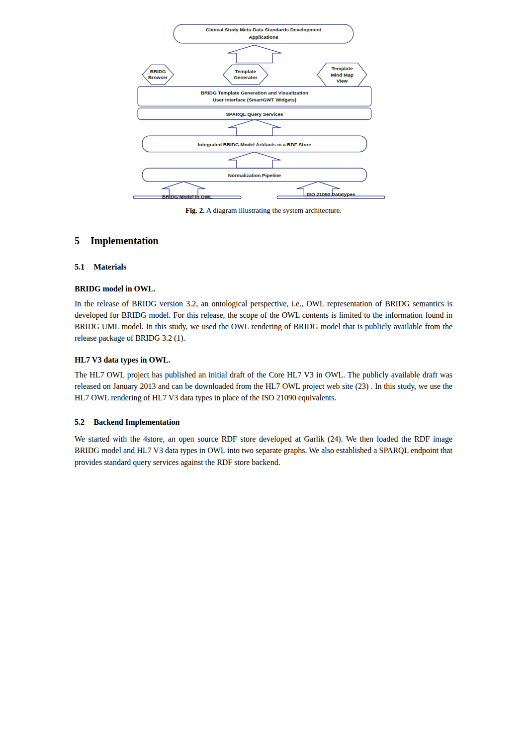System architecture diagram Layered architecture: BRIDG Model in OWL and ISO 21090 Datatypes in OWL feed a Normalization Pipeline, which feeds Integrated BRIDG Model Artifacts in a RDF Store, exposed through SPARQL Query Services to the BRIDG Template Generation and Visualization User Interface (SmartGWT Widgets) containing BRIDG Browser, Template Generator, and Template Mind Map View, supporting Clinical Study Meta-Data Standards Development Applications. Clinical Study Meta-Data Standards Development Applications BRIDG Browser Template Generator Template Mind Map View BRIDG Template Generation and Visualization User Interface (SmartGWT Widgets) SPARQL Query Services Integrated BRIDG Model Artifacts in a RDF Store Normalization Pipeline BRIDG Model in OWL ISO 21090 Datatypes In OWL
Fig. 2. A diagram illustrating the system architecture.
5 Implementation
5.1 Materials
BRIDG model in OWL.
In the release of BRIDG version 3.2, an ontological perspective, i.e., OWL representation of BRIDG semantics is developed for BRIDG model. For this release, the scope of the OWL contents is limited to the information found in BRIDG UML model. In this study, we used the OWL rendering of BRIDG model that is publicly available from the release package of BRIDG 3.2 (1).
HL7 V3 data types in OWL.
The HL7 OWL project has published an initial draft of the Core HL7 V3 in OWL. The publicly available draft was released on January 2013 and can be downloaded from the HL7 OWL project web site (23) . In this study, we use the HL7 OWL rendering of HL7 V3 data types in place of the ISO 21090 equivalents.
5.2 Backend Implementation
We started with the 4store, an open source RDF store developed at Garlik (24). We then loaded the RDF image BRIDG model and HL7 V3 data types in OWL into two separate graphs. We also established a SPARQL endpoint that provides standard query services against the RDF store backend.